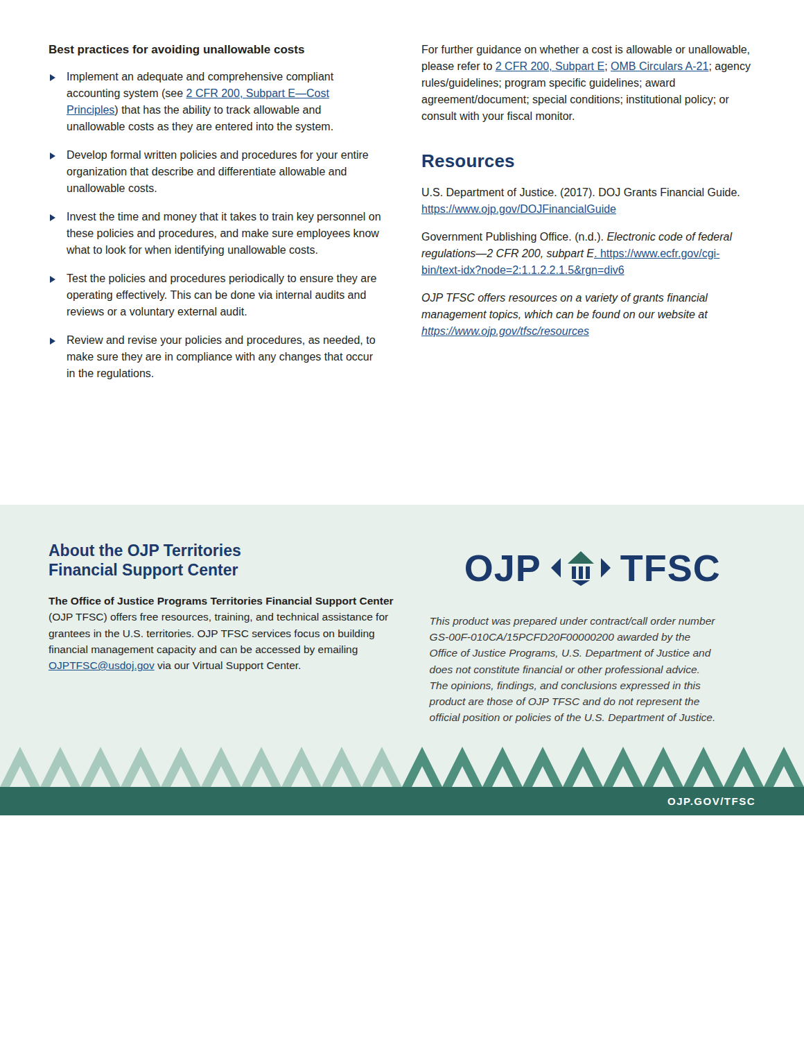Best practices for avoiding unallowable costs
Implement an adequate and comprehensive compliant accounting system (see 2 CFR 200, Subpart E—Cost Principles) that has the ability to track allowable and unallowable costs as they are entered into the system.
Develop formal written policies and procedures for your entire organization that describe and differentiate allowable and unallowable costs.
Invest the time and money that it takes to train key personnel on these policies and procedures, and make sure employees know what to look for when identifying unallowable costs.
Test the policies and procedures periodically to ensure they are operating effectively. This can be done via internal audits and reviews or a voluntary external audit.
Review and revise your policies and procedures, as needed, to make sure they are in compliance with any changes that occur in the regulations.
For further guidance on whether a cost is allowable or unallowable, please refer to 2 CFR 200, Subpart E; OMB Circulars A-21; agency rules/guidelines; program specific guidelines; award agreement/document; special conditions; institutional policy; or consult with your fiscal monitor.
Resources
U.S. Department of Justice. (2017). DOJ Grants Financial Guide. https://www.ojp.gov/DOJFinancialGuide
Government Publishing Office. (n.d.). Electronic code of federal regulations—2 CFR 200, subpart E. https://www.ecfr.gov/cgi-bin/text-idx?node=2:1.1.2.2.1.5&rgn=div6
OJP TFSC offers resources on a variety of grants financial management topics, which can be found on our website at https://www.ojp.gov/tfsc/resources
About the OJP Territories
Financial Support Center
The Office of Justice Programs Territories Financial Support Center (OJP TFSC) offers free resources, training, and technical assistance for grantees in the U.S. territories. OJP TFSC services focus on building financial management capacity and can be accessed by emailing OJPTFSC@usdoj.gov via our Virtual Support Center.
OJP TFSC
This product was prepared under contract/call order number GS-00F-010CA/15PCFD20F00000200 awarded by the Office of Justice Programs, U.S. Department of Justice and does not constitute financial or other professional advice. The opinions, findings, and conclusions expressed in this product are those of OJP TFSC and do not represent the official position or policies of the U.S. Department of Justice.
OJP.GOV/TFSC